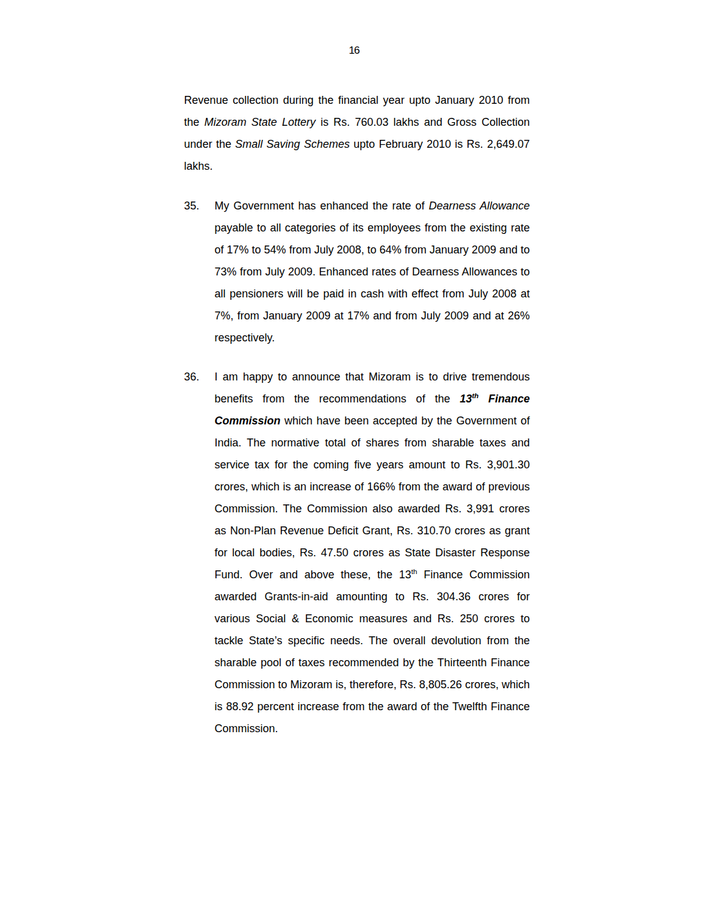16
Revenue collection during the financial year upto January 2010 from the Mizoram State Lottery is Rs. 760.03 lakhs and Gross Collection under the Small Saving Schemes upto February 2010 is Rs. 2,649.07 lakhs.
35.
My Government has enhanced the rate of Dearness Allowance payable to all categories of its employees from the existing rate of 17% to 54% from July 2008, to 64% from January 2009 and to 73% from July 2009. Enhanced rates of Dearness Allowances to all pensioners will be paid in cash with effect from July 2008 at 7%, from January 2009 at 17% and from July 2009 and at 26% respectively.
36.
I am happy to announce that Mizoram is to drive tremendous benefits from the recommendations of the 13th Finance Commission which have been accepted by the Government of India. The normative total of shares from sharable taxes and service tax for the coming five years amount to Rs. 3,901.30 crores, which is an increase of 166% from the award of previous Commission. The Commission also awarded Rs. 3,991 crores as Non-Plan Revenue Deficit Grant, Rs. 310.70 crores as grant for local bodies, Rs. 47.50 crores as State Disaster Response Fund. Over and above these, the 13th Finance Commission awarded Grants-in-aid amounting to Rs. 304.36 crores for various Social & Economic measures and Rs. 250 crores to tackle State’s specific needs. The overall devolution from the sharable pool of taxes recommended by the Thirteenth Finance Commission to Mizoram is, therefore, Rs. 8,805.26 crores, which is 88.92 percent increase from the award of the Twelfth Finance Commission.